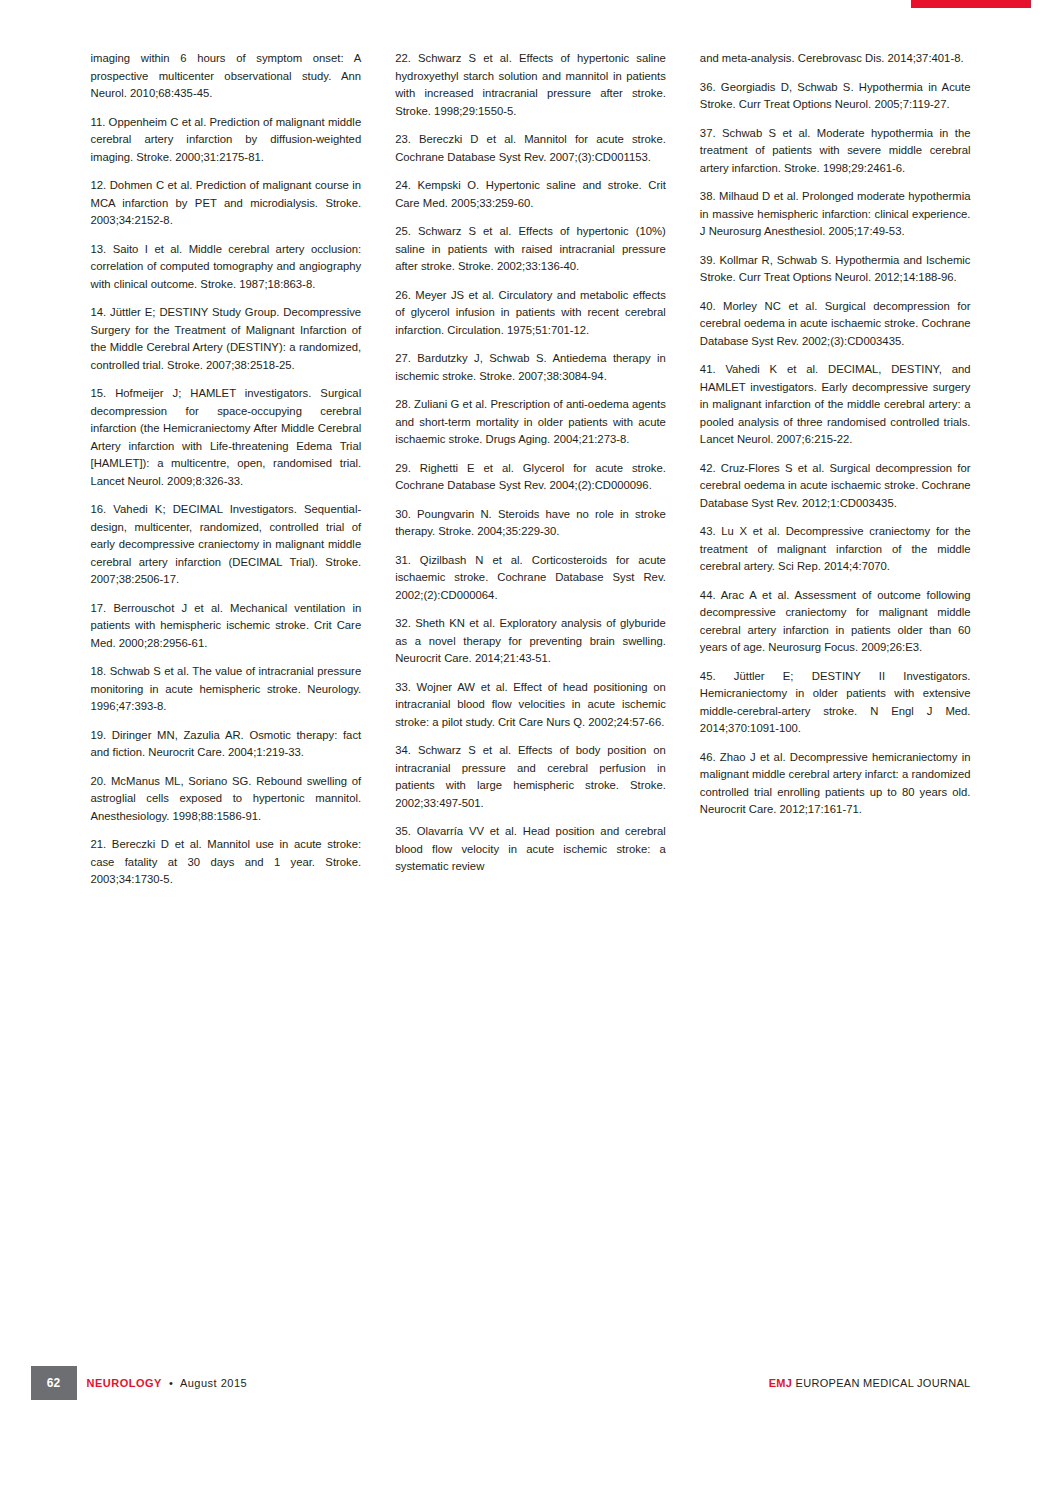imaging within 6 hours of symptom onset: A prospective multicenter observational study. Ann Neurol. 2010;68:435-45.
11. Oppenheim C et al. Prediction of malignant middle cerebral artery infarction by diffusion-weighted imaging. Stroke. 2000;31:2175-81.
12. Dohmen C et al. Prediction of malignant course in MCA infarction by PET and microdialysis. Stroke. 2003;34:2152-8.
13. Saito I et al. Middle cerebral artery occlusion: correlation of computed tomography and angiography with clinical outcome. Stroke. 1987;18:863-8.
14. Jüttler E; DESTINY Study Group. Decompressive Surgery for the Treatment of Malignant Infarction of the Middle Cerebral Artery (DESTINY): a randomized, controlled trial. Stroke. 2007;38:2518-25.
15. Hofmeijer J; HAMLET investigators. Surgical decompression for space-occupying cerebral infarction (the Hemicraniectomy After Middle Cerebral Artery infarction with Life-threatening Edema Trial [HAMLET]): a multicentre, open, randomised trial. Lancet Neurol. 2009;8:326-33.
16. Vahedi K; DECIMAL Investigators. Sequential-design, multicenter, randomized, controlled trial of early decompressive craniectomy in malignant middle cerebral artery infarction (DECIMAL Trial). Stroke. 2007;38:2506-17.
17. Berrouschot J et al. Mechanical ventilation in patients with hemispheric ischemic stroke. Crit Care Med. 2000;28:2956-61.
18. Schwab S et al. The value of intracranial pressure monitoring in acute hemispheric stroke. Neurology. 1996;47:393-8.
19. Diringer MN, Zazulia AR. Osmotic therapy: fact and fiction. Neurocrit Care. 2004;1:219-33.
20. McManus ML, Soriano SG. Rebound swelling of astroglial cells exposed to hypertonic mannitol. Anesthesiology. 1998;88:1586-91.
21. Bereczki D et al. Mannitol use in acute stroke: case fatality at 30 days and 1 year. Stroke. 2003;34:1730-5.
22. Schwarz S et al. Effects of hypertonic saline hydroxyethyl starch solution and mannitol in patients with increased intracranial pressure after stroke. Stroke. 1998;29:1550-5.
23. Bereczki D et al. Mannitol for acute stroke. Cochrane Database Syst Rev. 2007;(3):CD001153.
24. Kempski O. Hypertonic saline and stroke. Crit Care Med. 2005;33:259-60.
25. Schwarz S et al. Effects of hypertonic (10%) saline in patients with raised intracranial pressure after stroke. Stroke. 2002;33:136-40.
26. Meyer JS et al. Circulatory and metabolic effects of glycerol infusion in patients with recent cerebral infarction. Circulation. 1975;51:701-12.
27. Bardutzky J, Schwab S. Antiedema therapy in ischemic stroke. Stroke. 2007;38:3084-94.
28. Zuliani G et al. Prescription of anti-oedema agents and short-term mortality in older patients with acute ischaemic stroke. Drugs Aging. 2004;21:273-8.
29. Righetti E et al. Glycerol for acute stroke. Cochrane Database Syst Rev. 2004;(2):CD000096.
30. Poungvarin N. Steroids have no role in stroke therapy. Stroke. 2004;35:229-30.
31. Qizilbash N et al. Corticosteroids for acute ischaemic stroke. Cochrane Database Syst Rev. 2002;(2):CD000064.
32. Sheth KN et al. Exploratory analysis of glyburide as a novel therapy for preventing brain swelling. Neurocrit Care. 2014;21:43-51.
33. Wojner AW et al. Effect of head positioning on intracranial blood flow velocities in acute ischemic stroke: a pilot study. Crit Care Nurs Q. 2002;24:57-66.
34. Schwarz S et al. Effects of body position on intracranial pressure and cerebral perfusion in patients with large hemispheric stroke. Stroke. 2002;33:497-501.
35. Olavarría VV et al. Head position and cerebral blood flow velocity in acute ischemic stroke: a systematic review
and meta-analysis. Cerebrovasc Dis. 2014;37:401-8.
36. Georgiadis D, Schwab S. Hypothermia in Acute Stroke. Curr Treat Options Neurol. 2005;7:119-27.
37. Schwab S et al. Moderate hypothermia in the treatment of patients with severe middle cerebral artery infarction. Stroke. 1998;29:2461-6.
38. Milhaud D et al. Prolonged moderate hypothermia in massive hemispheric infarction: clinical experience. J Neurosurg Anesthesiol. 2005;17:49-53.
39. Kollmar R, Schwab S. Hypothermia and Ischemic Stroke. Curr Treat Options Neurol. 2012;14:188-96.
40. Morley NC et al. Surgical decompression for cerebral oedema in acute ischaemic stroke. Cochrane Database Syst Rev. 2002;(3):CD003435.
41. Vahedi K et al. DECIMAL, DESTINY, and HAMLET investigators. Early decompressive surgery in malignant infarction of the middle cerebral artery: a pooled analysis of three randomised controlled trials. Lancet Neurol. 2007;6:215-22.
42. Cruz-Flores S et al. Surgical decompression for cerebral oedema in acute ischaemic stroke. Cochrane Database Syst Rev. 2012;1:CD003435.
43. Lu X et al. Decompressive craniectomy for the treatment of malignant infarction of the middle cerebral artery. Sci Rep. 2014;4:7070.
44. Arac A et al. Assessment of outcome following decompressive craniectomy for malignant middle cerebral artery infarction in patients older than 60 years of age. Neurosurg Focus. 2009;26:E3.
45. Jüttler E; DESTINY II Investigators. Hemicraniectomy in older patients with extensive middle-cerebral-artery stroke. N Engl J Med. 2014;370:1091-100.
46. Zhao J et al. Decompressive hemicraniectomy in malignant middle cerebral artery infarct: a randomized controlled trial enrolling patients up to 80 years old. Neurocrit Care. 2012;17:161-71.
62
NEUROLOGY • August 2015
EMJ EUROPEAN MEDICAL JOURNAL